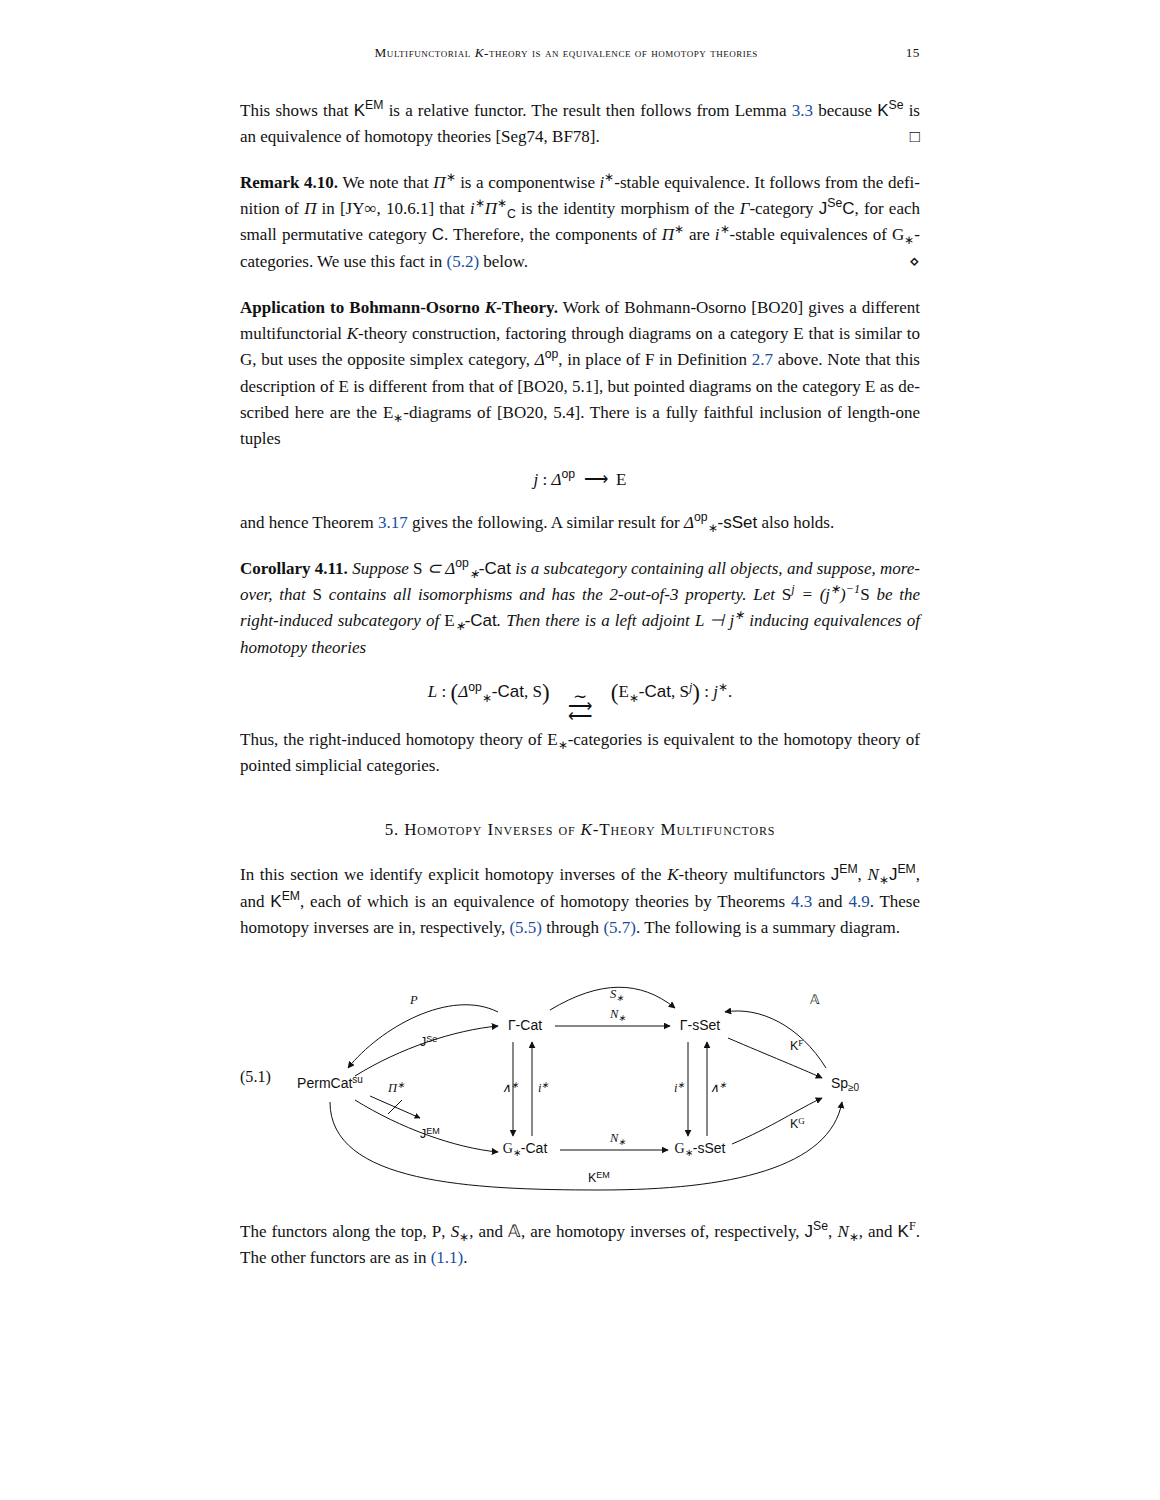Multifunctorial K-theory is an equivalence of homotopy theories 15
This shows that KEM is a relative functor. The result then follows from Lemma 3.3 because KSe is an equivalence of homotopy theories [Seg74, BF78]. □
Remark 4.10. We note that Π∗ is a componentwise i∗-stable equivalence. It follows from the definition of Π in [JY∞, 10.6.1] that i∗Π∗C is the identity morphism of the Γ-category JSeC, for each small permutative category C. Therefore, the components of Π∗ are i∗-stable equivalences of G∗-categories. We use this fact in (5.2) below. ⋄
Application to Bohmann-Osorno K-Theory. Work of Bohmann-Osorno [BO20] gives a different multifunctorial K-theory construction, factoring through diagrams on a category E that is similar to G, but uses the opposite simplex category, Δop, in place of F in Definition 2.7 above. Note that this description of E is different from that of [BO20, 5.1], but pointed diagrams on the category E as described here are the E∗-diagrams of [BO20, 5.4]. There is a fully faithful inclusion of length-one tuples
j : Δop ⟶ E
and hence Theorem 3.17 gives the following. A similar result for Δop∗-sSet also holds.
Corollary 4.11. Suppose S ⊂ Δop∗-Cat is a subcategory containing all objects, and suppose, moreover, that S contains all isomorphisms and has the 2-out-of-3 property. Let Sj = (j∗)−1S be the right-induced subcategory of E∗-Cat. Then there is a left adjoint L ⊣ j∗ inducing equivalences of homotopy theories
L : (Δop∗-Cat, S) ∼ ⟶ ⟵ (E∗-Cat, Sj) : j∗.
Thus, the right-induced homotopy theory of E∗-categories is equivalent to the homotopy theory of pointed simplicial categories.
5. Homotopy Inverses of K-Theory Multifunctors
In this section we identify explicit homotopy inverses of the K-theory multifunctors JEM, N∗JEM, and KEM, each of which is an equivalence of homotopy theories by Theorems 4.3 and 4.9. These homotopy inverses are in, respectively, (5.5) through (5.7). The following is a summary diagram.
(5.1) PermCatsu Γ-Cat Γ-sSet G∗-Cat G∗-sSet Sp≥0 P JSe JEM Π∗ S∗ N∗ N∗ ∧∗ i∗ i∗ ∧∗ 𝔸 KF KG KEM
The functors along the top, P, S∗, and 𝔸, are homotopy inverses of, respectively, JSe, N∗, and KF. The other functors are as in (1.1).